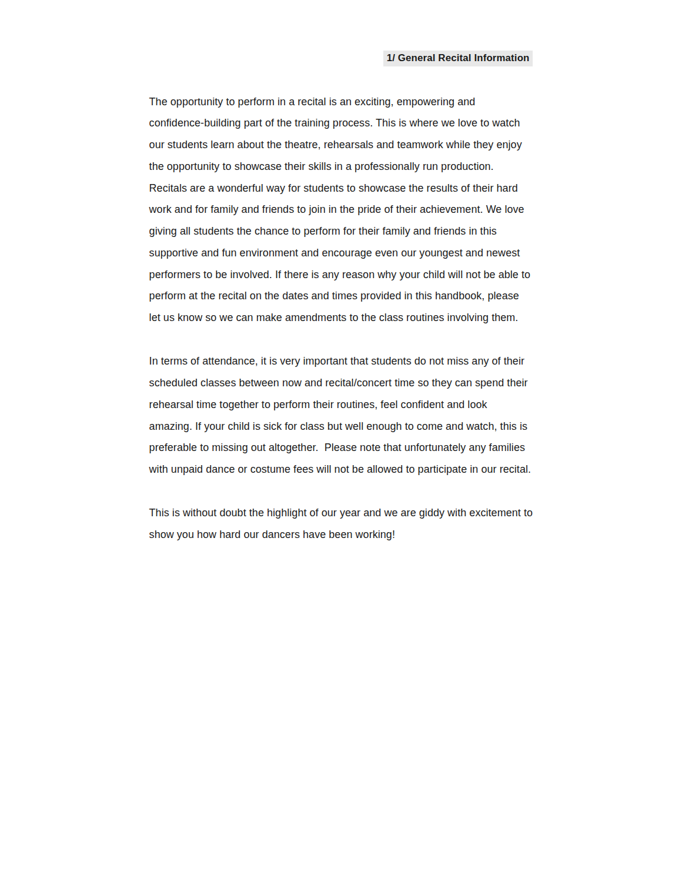1/ General Recital Information
The opportunity to perform in a recital is an exciting, empowering and confidence-building part of the training process. This is where we love to watch our students learn about the theatre, rehearsals and teamwork while they enjoy the opportunity to showcase their skills in a professionally run production. Recitals are a wonderful way for students to showcase the results of their hard work and for family and friends to join in the pride of their achievement. We love giving all students the chance to perform for their family and friends in this supportive and fun environment and encourage even our youngest and newest performers to be involved. If there is any reason why your child will not be able to perform at the recital on the dates and times provided in this handbook, please let us know so we can make amendments to the class routines involving them.
In terms of attendance, it is very important that students do not miss any of their scheduled classes between now and recital/concert time so they can spend their rehearsal time together to perform their routines, feel confident and look amazing. If your child is sick for class but well enough to come and watch, this is preferable to missing out altogether. Please note that unfortunately any families with unpaid dance or costume fees will not be allowed to participate in our recital.
This is without doubt the highlight of our year and we are giddy with excitement to show you how hard our dancers have been working!